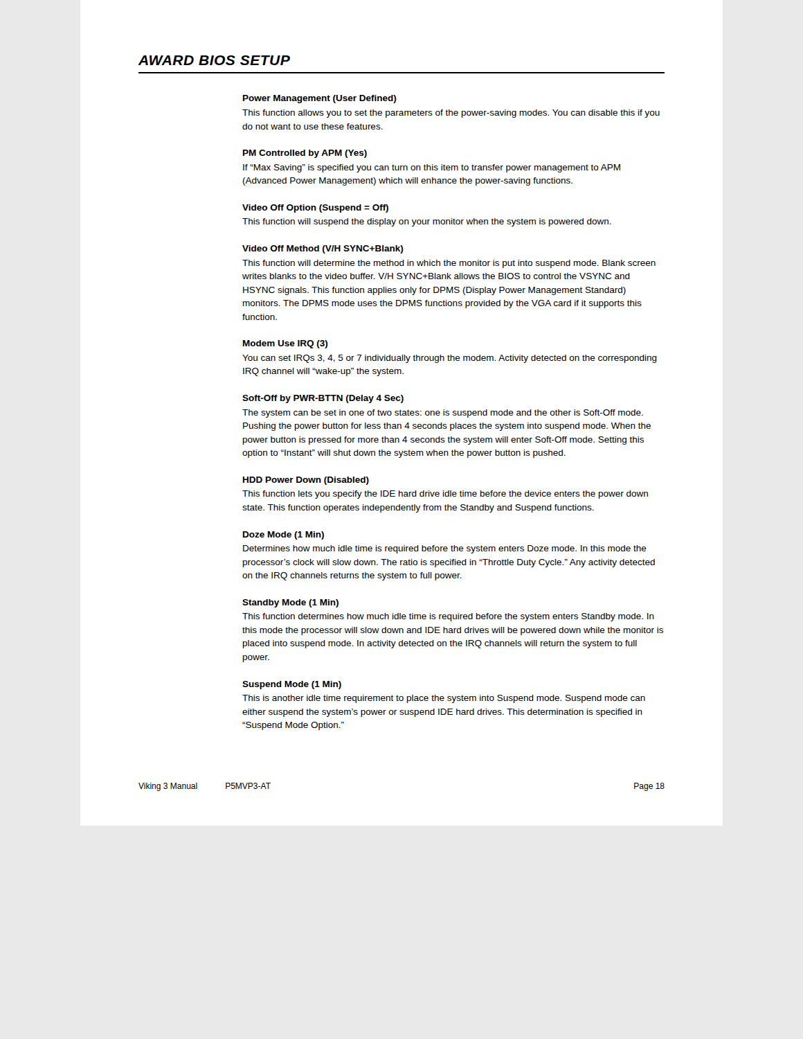AWARD BIOS SETUP
Power Management (User Defined)
This function allows you to set the parameters of the power-saving modes. You can disable this if you do not want to use these features.
PM Controlled by APM (Yes)
If “Max Saving” is specified you can turn on this item to transfer power management to APM (Advanced Power Management) which will enhance the power-saving functions.
Video Off Option (Suspend = Off)
This function will suspend the display on your monitor when the system is powered down.
Video Off Method (V/H SYNC+Blank)
This function will determine the method in which the monitor is put into suspend mode. Blank screen writes blanks to the video buffer. V/H SYNC+Blank allows the BIOS to control the VSYNC and HSYNC signals. This function applies only for DPMS (Display Power Management Standard) monitors. The DPMS mode uses the DPMS functions provided by the VGA card if it supports this function.
Modem Use IRQ (3)
You can set IRQs 3, 4, 5 or 7 individually through the modem. Activity detected on the corresponding IRQ channel will “wake-up” the system.
Soft-Off by PWR-BTTN (Delay 4 Sec)
The system can be set in one of two states: one is suspend mode and the other is Soft-Off mode. Pushing the power button for less than 4 seconds places the system into suspend mode. When the power button is pressed for more than 4 seconds the system will enter Soft-Off mode. Setting this option to “Instant” will shut down the system when the power button is pushed.
HDD Power Down (Disabled)
This function lets you specify the IDE hard drive idle time before the device enters the power down state. This function operates independently from the Standby and Suspend functions.
Doze Mode (1 Min)
Determines how much idle time is required before the system enters Doze mode. In this mode the processor’s clock will slow down. The ratio is specified in “Throttle Duty Cycle.” Any activity detected on the IRQ channels returns the system to full power.
Standby Mode (1 Min)
This function determines how much idle time is required before the system enters Standby mode. In this mode the processor will slow down and IDE hard drives will be powered down while the monitor is placed into suspend mode. In activity detected on the IRQ channels will return the system to full power.
Suspend Mode (1 Min)
This is another idle time requirement to place the system into Suspend mode. Suspend mode can either suspend the system’s power or suspend IDE hard drives. This determination is specified in “Suspend Mode Option.”
Viking 3 Manual P5MVP3-AT Page 18